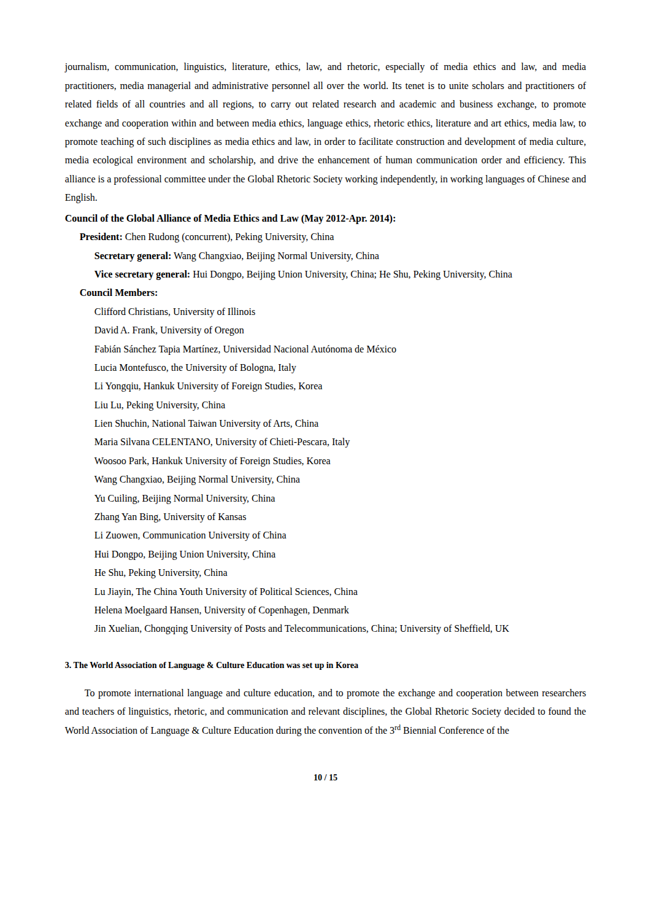journalism, communication, linguistics, literature, ethics, law, and rhetoric, especially of media ethics and law, and media practitioners, media managerial and administrative personnel all over the world. Its tenet is to unite scholars and practitioners of related fields of all countries and all regions, to carry out related research and academic and business exchange, to promote exchange and cooperation within and between media ethics, language ethics, rhetoric ethics, literature and art ethics, media law, to promote teaching of such disciplines as media ethics and law, in order to facilitate construction and development of media culture, media ecological environment and scholarship, and drive the enhancement of human communication order and efficiency. This alliance is a professional committee under the Global Rhetoric Society working independently, in working languages of Chinese and English.
Council of the Global Alliance of Media Ethics and Law (May 2012-Apr. 2014):
President: Chen Rudong (concurrent), Peking University, China
Secretary general: Wang Changxiao, Beijing Normal University, China
Vice secretary general: Hui Dongpo, Beijing Union University, China; He Shu, Peking University, China
Council Members:
Clifford Christians, University of Illinois
David A. Frank, University of Oregon
Fabián Sánchez Tapia Martínez, Universidad Nacional Autónoma de México
Lucia Montefusco, the University of Bologna, Italy
Li Yongqiu, Hankuk University of Foreign Studies, Korea
Liu Lu, Peking University, China
Lien Shuchin, National Taiwan University of Arts, China
Maria Silvana CELENTANO, University of Chieti-Pescara, Italy
Woosoo Park, Hankuk University of Foreign Studies, Korea
Wang Changxiao, Beijing Normal University, China
Yu Cuiling, Beijing Normal University, China
Zhang Yan Bing, University of Kansas
Li Zuowen, Communication University of China
Hui Dongpo, Beijing Union University, China
He Shu, Peking University, China
Lu Jiayin, The China Youth University of Political Sciences, China
Helena Moelgaard Hansen, University of Copenhagen, Denmark
Jin Xuelian, Chongqing University of Posts and Telecommunications, China; University of Sheffield, UK
3. The World Association of Language & Culture Education was set up in Korea
To promote international language and culture education, and to promote the exchange and cooperation between researchers and teachers of linguistics, rhetoric, and communication and relevant disciplines, the Global Rhetoric Society decided to found the World Association of Language & Culture Education during the convention of the 3rd Biennial Conference of the
10 / 15